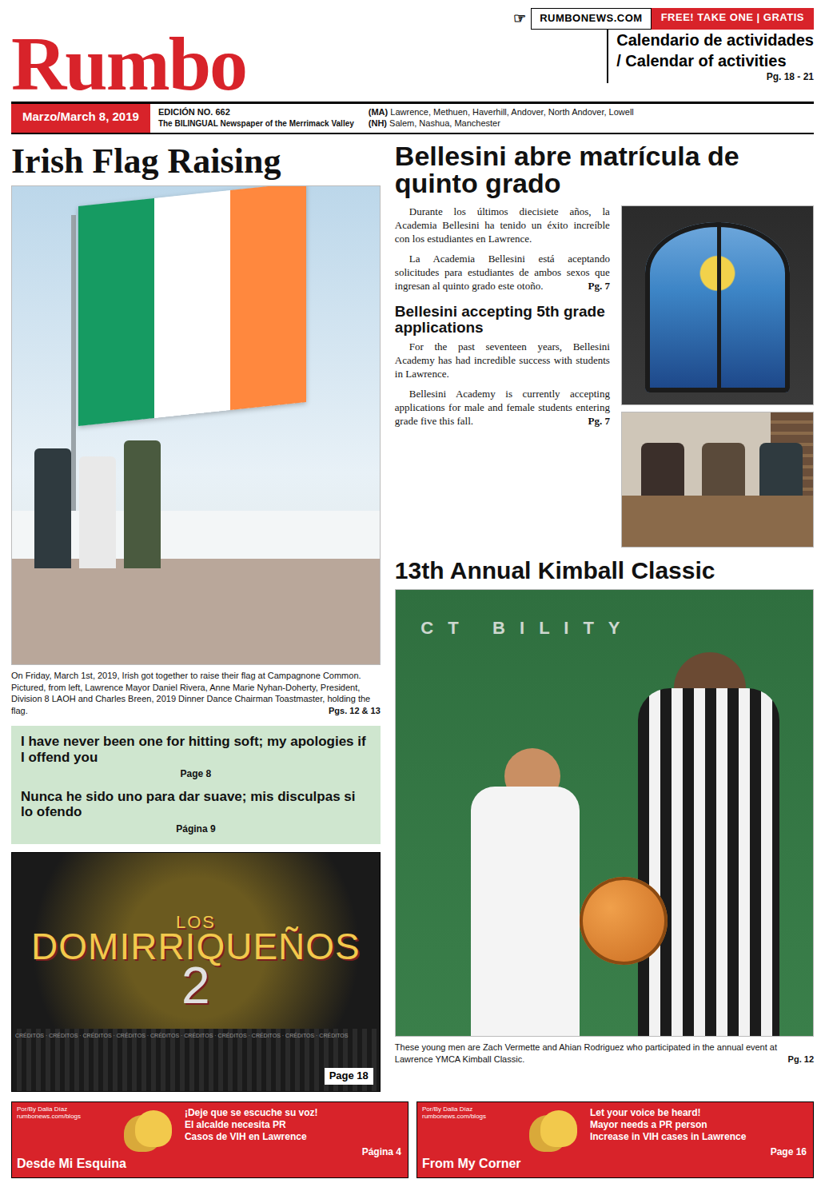☞
RUMBONEWS.COM
FREE! TAKE ONE | GRATIS
Rumbo
Calendario de actividades
/ Calendar of activities
Pg. 18 - 21
Marzo/March 8, 2019
EDICIÓN NO. 662
The BILINGUAL Newspaper of the Merrimack Valley
(MA) Lawrence, Methuen, Haverhill, Andover, North Andover, Lowell
(NH) Salem, Nashua, Manchester
Irish Flag Raising
On Friday, March 1st, 2019, Irish got together to raise their flag at Campagnone Common. Pictured, from left, Lawrence Mayor Daniel Rivera, Anne Marie Nyhan-Doherty, President, Division 8 LAOH and Charles Breen, 2019 Dinner Dance Chairman Toastmaster, holding the flag. Pgs. 12 & 13
I have never been one for hitting soft; my apologies if I offend you
Page 8
Nunca he sido uno para dar suave; mis disculpas si lo ofendo
Página 9
LOS
DOMIRRIQUEÑOS
2
CRÉDITOS · CRÉDITOS · CRÉDITOS · CRÉDITOS · CRÉDITOS · CRÉDITOS · CRÉDITOS · CRÉDITOS · CRÉDITOS · CRÉDITOS
Page 18
Bellesini abre matrícula de quinto grado
Durante los últimos diecisiete años, la Academia Bellesini ha tenido un éxito increíble con los estudiantes en Lawrence.
La Academia Bellesini está aceptando solicitudes para estudiantes de ambos sexos que ingresan al quinto grado este otoño. Pg. 7
Bellesini accepting 5th grade applications
For the past seventeen years, Bellesini Academy has had incredible success with students in Lawrence.
Bellesini Academy is currently accepting applications for male and female students entering grade five this fall. Pg. 7
13th Annual Kimball Classic
C T B I L I T Y
These young men are Zach Vermette and Ahian Rodriguez who participated in the annual event at Lawrence YMCA Kimball Classic. Pg. 12
Por/By Dalia Díaz
rumbonews.com/blogs
Desde Mi Esquina
¡Deje que se escuche su voz!
El alcalde necesita PR
Casos de VIH en Lawrence Página 4
Por/By Dalia Díaz
rumbonews.com/blogs
From My Corner
Let your voice be heard!
Mayor needs a PR person
Increase in VIH cases in Lawrence Page 16